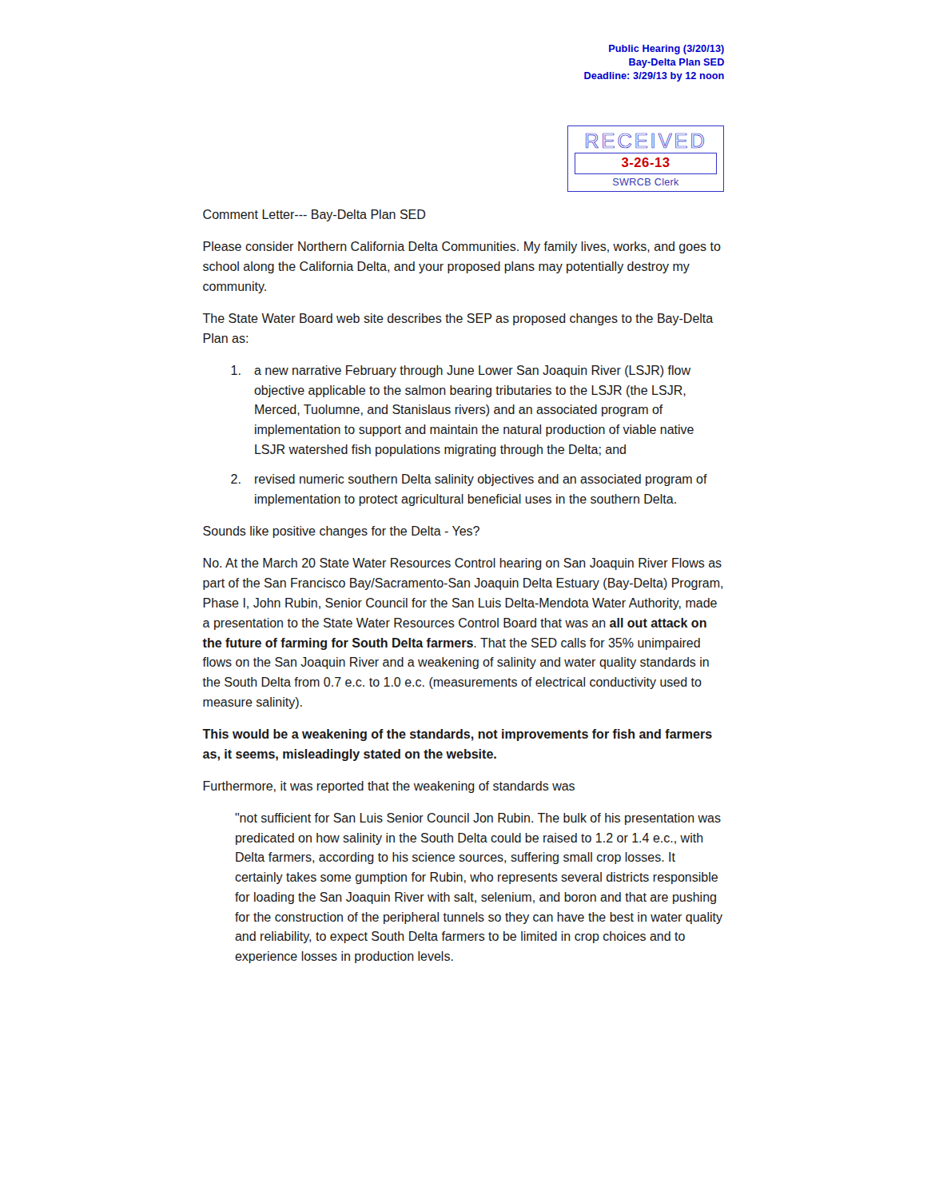Public Hearing (3/20/13)
Bay-Delta Plan SED
Deadline: 3/29/13 by 12 noon
RECEIVED
3-26-13
SWRCB Clerk
Comment Letter--- Bay-Delta Plan SED
Please consider Northern California Delta Communities. My family lives, works, and goes to school along the California Delta, and your proposed plans may potentially destroy my community.
The State Water Board web site describes the SEP as proposed changes to the Bay-Delta Plan as:
a new narrative February through June Lower San Joaquin River (LSJR) flow objective applicable to the salmon bearing tributaries to the LSJR (the LSJR, Merced, Tuolumne, and Stanislaus rivers) and an associated program of implementation to support and maintain the natural production of viable native LSJR watershed fish populations migrating through the Delta; and
revised numeric southern Delta salinity objectives and an associated program of implementation to protect agricultural beneficial uses in the southern Delta.
Sounds like positive changes for the Delta - Yes?
No. At the March 20 State Water Resources Control hearing on San Joaquin River Flows as part of the San Francisco Bay/Sacramento-San Joaquin Delta Estuary (Bay-Delta) Program, Phase I, John Rubin, Senior Council for the San Luis Delta-Mendota Water Authority, made a presentation to the State Water Resources Control Board that was an all out attack on the future of farming for South Delta farmers. That the SED calls for 35% unimpaired flows on the San Joaquin River and a weakening of salinity and water quality standards in the South Delta from 0.7 e.c. to 1.0 e.c. (measurements of electrical conductivity used to measure salinity).
This would be a weakening of the standards, not improvements for fish and farmers as, it seems, misleadingly stated on the website.
Furthermore, it was reported that the weakening of standards was
"not sufficient for San Luis Senior Council Jon Rubin. The bulk of his presentation was predicated on how salinity in the South Delta could be raised to 1.2 or 1.4 e.c., with Delta farmers, according to his science sources, suffering small crop losses. It certainly takes some gumption for Rubin, who represents several districts responsible for loading the San Joaquin River with salt, selenium, and boron and that are pushing for the construction of the peripheral tunnels so they can have the best in water quality and reliability, to expect South Delta farmers to be limited in crop choices and to experience losses in production levels.